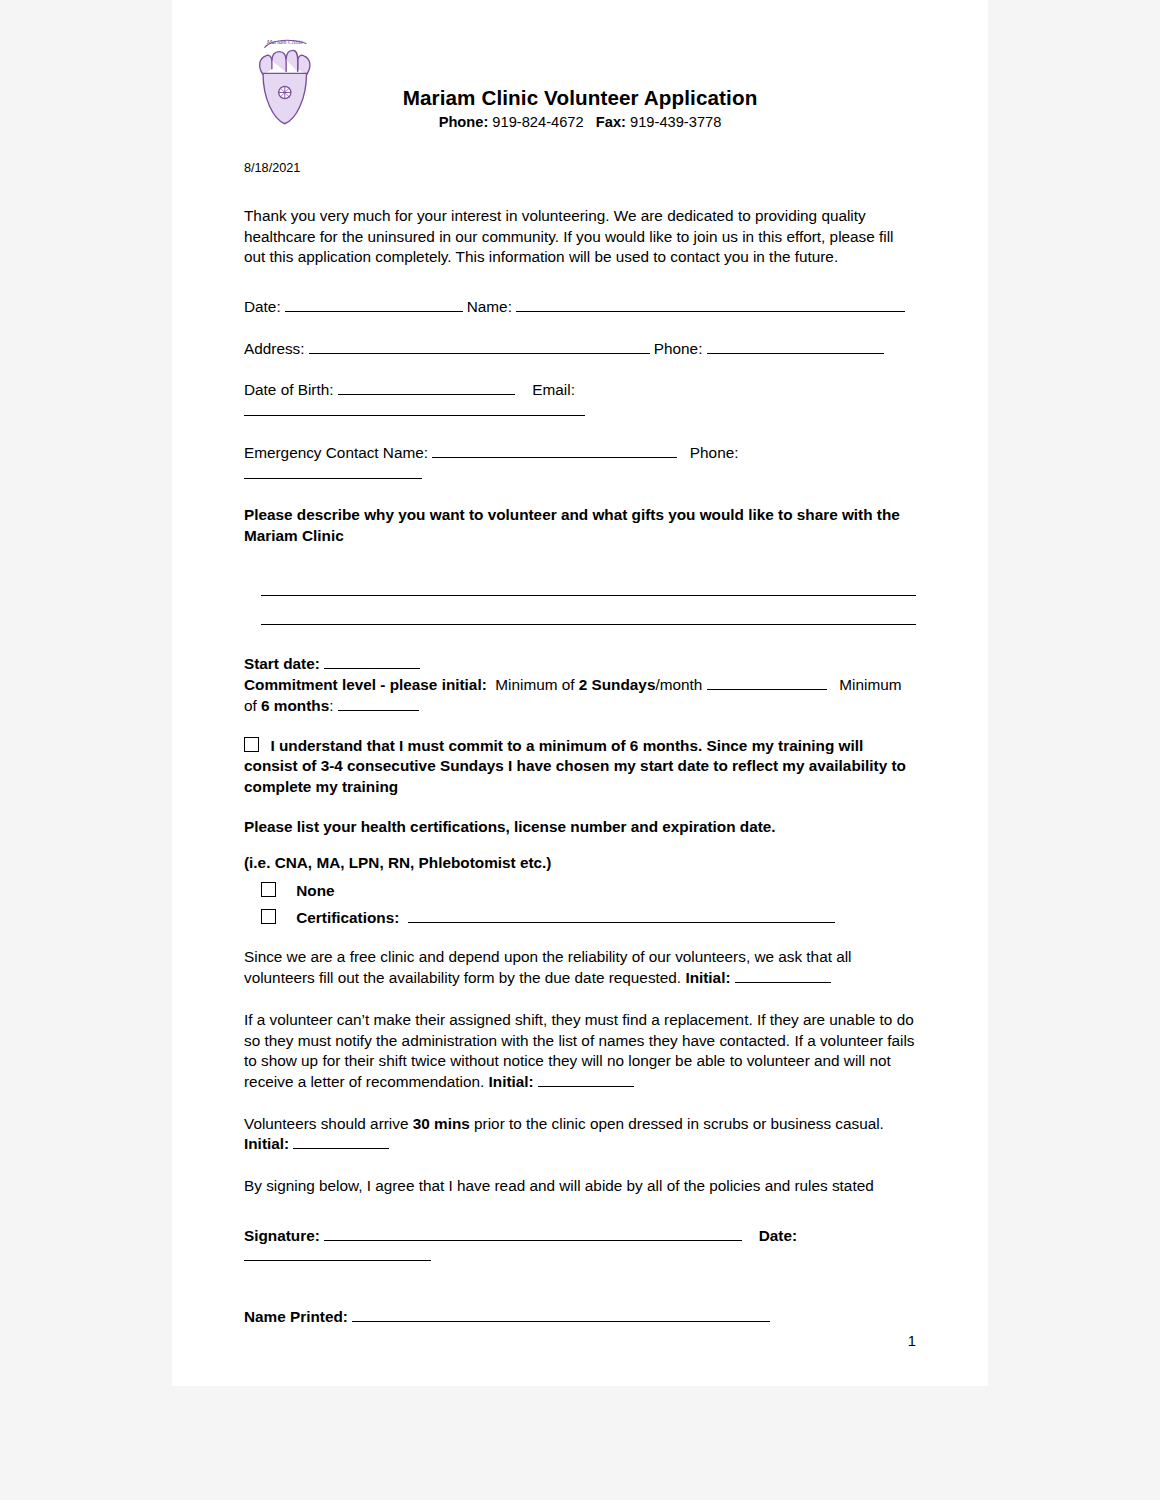Mariam Clinic
Mariam Clinic Volunteer Application
Phone: 919-824-4672 Fax: 919-439-3778
8/18/2021
Thank you very much for your interest in volunteering. We are dedicated to providing quality healthcare for the uninsured in our community. If you would like to join us in this effort, please fill out this application completely. This information will be used to contact you in the future.
Date: Name:
Address: Phone:
Date of Birth: Email:
Emergency Contact Name: Phone:
Please describe why you want to volunteer and what gifts you would like to share with the Mariam Clinic
Start date:
Commitment level - please initial: Minimum of 2 Sundays/month Minimum of 6 months:
I understand that I must commit to a minimum of 6 months. Since my training will consist of 3-4 consecutive Sundays I have chosen my start date to reflect my availability to complete my training
Please list your health certifications, license number and expiration date.
(i.e. CNA, MA, LPN, RN, Phlebotomist etc.)
None
Certifications:
Since we are a free clinic and depend upon the reliability of our volunteers, we ask that all volunteers fill out the availability form by the due date requested. Initial:
If a volunteer can’t make their assigned shift, they must find a replacement. If they are unable to do so they must notify the administration with the list of names they have contacted. If a volunteer fails to show up for their shift twice without notice they will no longer be able to volunteer and will not receive a letter of recommendation. Initial:
Volunteers should arrive 30 mins prior to the clinic open dressed in scrubs or business casual. Initial:
By signing below, I agree that I have read and will abide by all of the policies and rules stated
Signature: Date:
Name Printed:
1